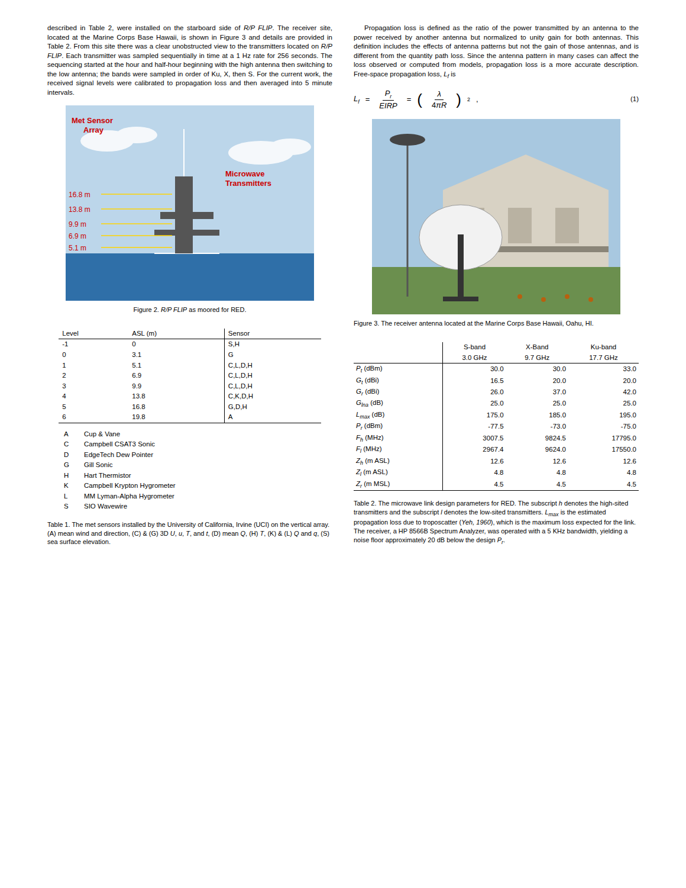described in Table 2, were installed on the starboard side of R/P FLIP. The receiver site, located at the Marine Corps Base Hawaii, is shown in Figure 3 and details are provided in Table 2. From this site there was a clear unobstructed view to the transmitters located on R/P FLIP. Each transmitter was sampled sequentially in time at a 1 Hz rate for 256 seconds. The sequencing started at the hour and half-hour beginning with the high antenna then switching to the low antenna; the bands were sampled in order of Ku, X, then S. For the current work, the received signal levels were calibrated to propagation loss and then averaged into 5 minute intervals.
Figure 2. R/P FLIP as moored for RED.
| Level | ASL (m) | Sensor |
| --- | --- | --- |
| -1 | 0 | S,H |
| 0 | 3.1 | G |
| 1 | 5.1 | C,L,D,H |
| 2 | 6.9 | C,L,D,H |
| 3 | 9.9 | C,L,D,H |
| 4 | 13.8 | C,K,D,H |
| 5 | 16.8 | G,D,H |
| 6 | 19.8 | A |
| A | Cup & Vane |
| C | Campbell CSAT3 Sonic |
| D | EdgeTech Dew Pointer |
| G | Gill Sonic |
| H | Hart Thermistor |
| K | Campbell Krypton Hygrometer |
| L | MM Lyman-Alpha Hygrometer |
| S | SIO Wavewire |
Table 1. The met sensors installed by the University of California, Irvine (UCI) on the vertical array. (A) mean wind and direction, (C) & (G) 3D U, u, T, and t, (D) mean Q, (H) T, (K) & (L) Q and q, (S) sea surface elevation.
Propagation loss is defined as the ratio of the power transmitted by an antenna to the power received by another antenna but normalized to unity gain for both antennas. This definition includes the effects of antenna patterns but not the gain of those antennas, and is different from the quantity path loss. Since the antenna pattern in many cases can affect the loss observed or computed from models, propagation loss is a more accurate description. Free-space propagation loss, Lf is
Lf = Pr EIRP = ( λ 4πR ) 2 , (1)
Figure 3. The receiver antenna located at the Marine Corps Base Hawaii, Oahu, HI.
| | S-band | X-Band | Ku-band |
| --- | --- | --- | --- |
| | 3.0 GHz | 9.7 GHz | 17.7 GHz |
| P t (dBm) | 30.0 | 30.0 | 33.0 |
| G t (dBi) | 16.5 | 20.0 | 20.0 |
| G r (dBi) | 26.0 | 37.0 | 42.0 |
| G lna (dB) | 25.0 | 25.0 | 25.0 |
| L max (dB) | 175.0 | 185.0 | 195.0 |
| P r (dBm) | -77.5 | -73.0 | -75.0 |
| F h (MHz) | 3007.5 | 9824.5 | 17795.0 |
| F l (MHz) | 2967.4 | 9624.0 | 17550.0 |
| Z h (m ASL) | 12.6 | 12.6 | 12.6 |
| Z l (m ASL) | 4.8 | 4.8 | 4.8 |
| Z r (m MSL) | 4.5 | 4.5 | 4.5 |
Table 2. The microwave link design parameters for RED. The subscript h denotes the high-sited transmitters and the subscript l denotes the low-sited transmitters. Lmax is the estimated propagation loss due to troposcatter (Yeh, 1960), which is the maximum loss expected for the link. The receiver, a HP 8566B Spectrum Analyzer, was operated with a 5 KHz bandwidth, yielding a noise floor approximately 20 dB below the design Pr.